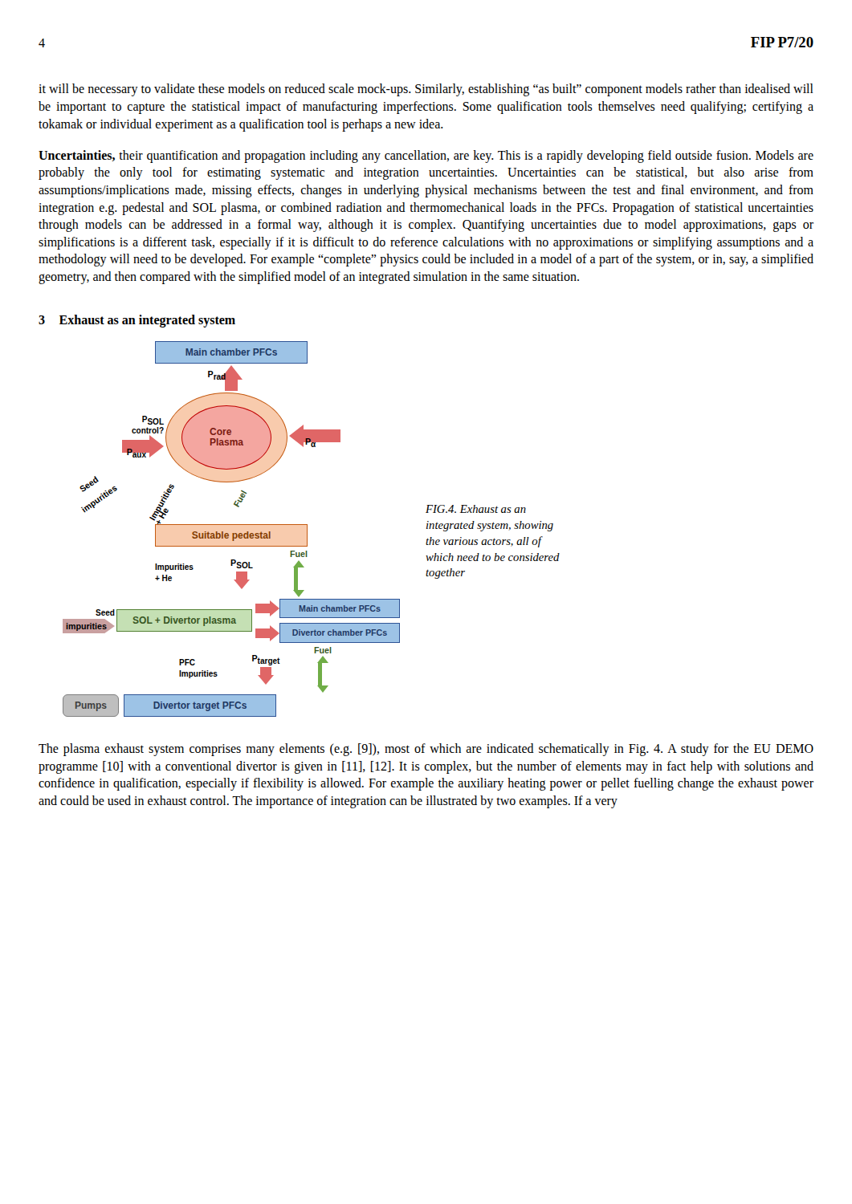4 FIP P7/20
it will be necessary to validate these models on reduced scale mock-ups. Similarly, establishing “as built” component models rather than idealised will be important to capture the statistical impact of manufacturing imperfections. Some qualification tools themselves need qualifying; certifying a tokamak or individual experiment as a qualification tool is perhaps a new idea.
Uncertainties, their quantification and propagation including any cancellation, are key. This is a rapidly developing field outside fusion. Models are probably the only tool for estimating systematic and integration uncertainties. Uncertainties can be statistical, but also arise from assumptions/implications made, missing effects, changes in underlying physical mechanisms between the test and final environment, and from integration e.g. pedestal and SOL plasma, or combined radiation and thermomechanical loads in the PFCs. Propagation of statistical uncertainties through models can be addressed in a formal way, although it is complex. Quantifying uncertainties due to model approximations, gaps or simplifications is a different task, especially if it is difficult to do reference calculations with no approximations or simplifying assumptions and a methodology will need to be developed. For example “complete” physics could be included in a model of a part of the system, or in, say, a simplified geometry, and then compared with the simplified model of an integrated simulation in the same situation.
3 Exhaust as an integrated system
Main chamber PFCs
Prad
PSOL
control?
Paux
Core
Plasma
Pα
Seed
impurities
Impurities
+ He
Fuel
Suitable pedestal
Impurities
+ He
PSOL
Fuel
Seed
impurities
SOL + Divertor plasma
Main chamber PFCs
Divertor chamber PFCs
PFC
Impurities
Ptarget
Fuel
Pumps
Divertor target PFCs
FIG.4. Exhaust as an integrated system, showing the various actors, all of which need to be considered together
The plasma exhaust system comprises many elements (e.g. [9]), most of which are indicated schematically in Fig. 4. A study for the EU DEMO programme [10] with a conventional divertor is given in [11], [12]. It is complex, but the number of elements may in fact help with solutions and confidence in qualification, especially if flexibility is allowed. For example the auxiliary heating power or pellet fuelling change the exhaust power and could be used in exhaust control. The importance of integration can be illustrated by two examples. If a very